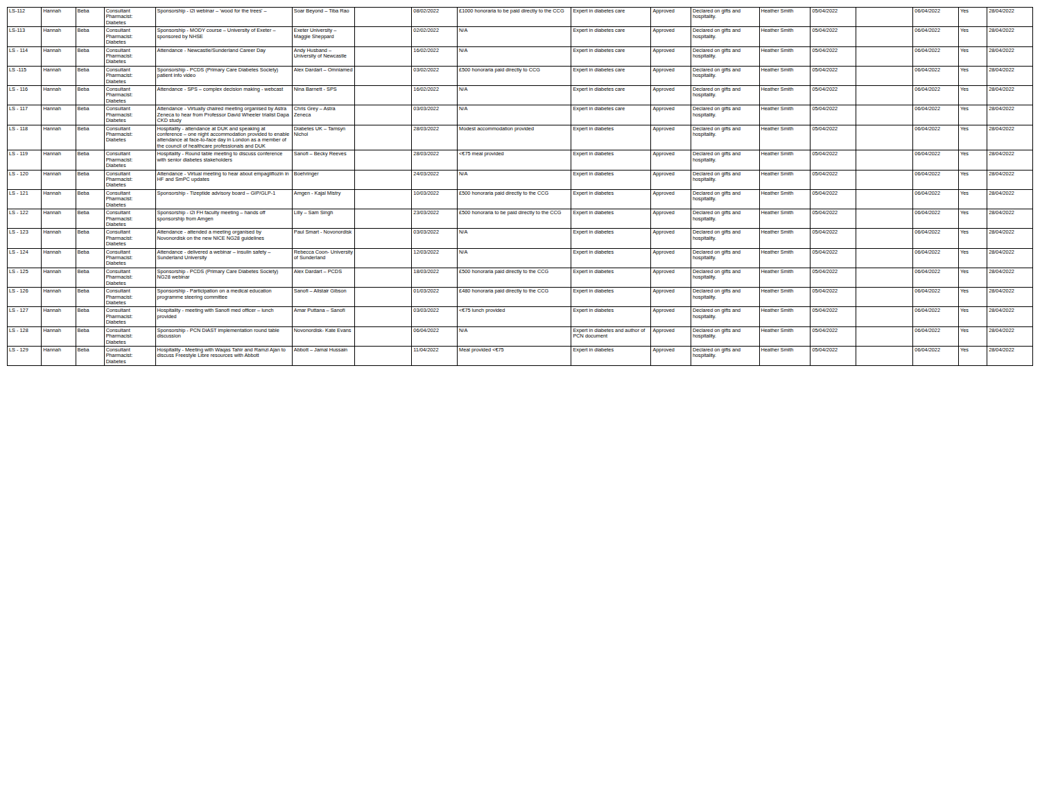| LS-112 | Hannah | Beba | Consultant Pharmacist: Diabetes | Sponsorship - i2i webinar – 'wood for the trees' – | Soar Beyond – Tiba Rao | | 08/02/2022 | £1000 honoraria to be paid directly to the CCG | Expert in diabetes care | Approved | Declared on gifts and hospitality. | Heather Smith | 05/04/2022 | | 06/04/2022 | Yes | 28/04/2022 |
| LS-113 | Hannah | Beba | Consultant Pharmacist: Diabetes | Sponsorship - MODY course – University of Exeter – sponsored by NHSE | Exeter University – Maggie Sheppard | | 02/02/2022 | N/A | Expert in diabetes care | Approved | Declared on gifts and hospitality. | Heather Smith | 05/04/2022 | | 06/04/2022 | Yes | 28/04/2022 |
| LS - 114 | Hannah | Beba | Consultant Pharmacist: Diabetes | Attendance - Newcastle/Sunderland Career Day | Andy Husband – University of Newcastle | | 16/02/2022 | N/A | Expert in diabetes care | Approved | Declared on gifts and hospitality. | Heather Smith | 05/04/2022 | | 06/04/2022 | Yes | 28/04/2022 |
| LS -115 | Hannah | Beba | Consultant Pharmacist: Diabetes | Sponsorship - PCDS (Primary Care Diabetes Society) patient info video | Alex Dardart – Omniamed | | 03/02/2022 | £500 honoraria paid directly to CCG | Expert in diabetes care | Approved | Declared on gifts and hospitality. | Heather Smith | 05/04/2022 | | 06/04/2022 | Yes | 28/04/2022 |
| LS - 116 | Hannah | Beba | Consultant Pharmacist: Diabetes | Attendance - SPS – complex decision making - webcast | Nina Barnett - SPS | | 16/02/2022 | N/A | Expert in diabetes care | Approved | Declared on gifts and hospitality. | Heather Smith | 05/04/2022 | | 06/04/2022 | Yes | 28/04/2022 |
| LS - 117 | Hannah | Beba | Consultant Pharmacist: Diabetes | Attendance - Virtually chaired meeting organised by Astra Zeneca to hear from Professor David Wheeler trialist Dapa CKD study | Chris Grey – Astra Zeneca | | 03/03/2022 | N/A | Expert in diabetes care | Approved | Declared on gifts and hospitality. | Heather Smith | 05/04/2022 | | 06/04/2022 | Yes | 28/04/2022 |
| LS - 118 | Hannah | Beba | Consultant Pharmacist: Diabetes | Hospitality - attendance at DUK and speaking at conference – one night accommodation provided to enable attendance at face-to-face day in London as a member of the council of healthcare professionals and DUK | Diabetes UK – Tamsyn Nichol | | 28/03/2022 | Modest accommodation provided | Expert in diabetes | Approved | Declared on gifts and hospitality. | Heather Smith | 05/04/2022 | | 06/04/2022 | Yes | 28/04/2022 |
| LS - 119 | Hannah | Beba | Consultant Pharmacist: Diabetes | Hospitality - Round table meeting to discuss conference with senior diabetes stakeholders | Sanofi – Becky Reeves | | 28/03/2022 | <€75 meal provided | Expert in diabetes | Approved | Declared on gifts and hospitality. | Heather Smith | 05/04/2022 | | 06/04/2022 | Yes | 28/04/2022 |
| LS - 120 | Hannah | Beba | Consultant Pharmacist: Diabetes | Attendance - Virtual meeting to hear about empagliflozin in HF and SmPC updates | Boehringer | | 24/03/2022 | N/A | Expert in diabetes | Approved | Declared on gifts and hospitality. | Heather Smith | 05/04/2022 | | 06/04/2022 | Yes | 28/04/2022 |
| LS - 121 | Hannah | Beba | Consultant Pharmacist: Diabetes | Sponsorship - Tizeptide advisory board – GIP/GLP-1 | Amgen - Kajal Mistry | | 10/03/2022 | £500 honoraria paid directly to the CCG | Expert in diabetes | Approved | Declared on gifts and hospitality. | Heather Smith | 05/04/2022 | | 06/04/2022 | Yes | 28/04/2022 |
| LS - 122 | Hannah | Beba | Consultant Pharmacist: Diabetes | Sponsorship - i2i FH faculty meeting – hands off sponsorship from Amgen | Lilly – Sam Singh | | 23/03/2022 | £500 honoraria to be paid directly to the CCG | Expert in diabetes | Approved | Declared on gifts and hospitality. | Heather Smith | 05/04/2022 | | 06/04/2022 | Yes | 28/04/2022 |
| LS - 123 | Hannah | Beba | Consultant Pharmacist: Diabetes | Attendance - attended a meeting organised by Novonordisk on the new NICE NG28 guidelines | Paul Smart - Novonordisk | | 03/03/2022 | N/A | Expert in diabetes | Approved | Declared on gifts and hospitality. | Heather Smith | 05/04/2022 | | 06/04/2022 | Yes | 28/04/2022 |
| LS - 124 | Hannah | Beba | Consultant Pharmacist: Diabetes | Attendance - delivered a webinar – insulin safety – Sunderland University | Rebecca Coon- University of Sunderland | | 12/03/2022 | N/A | Expert in diabetes | Approved | Declared on gifts and hospitality. | Heather Smith | 05/04/2022 | | 06/04/2022 | Yes | 28/04/2022 |
| LS - 125 | Hannah | Beba | Consultant Pharmacist: Diabetes | Sponsorship - PCDS (Primary Care Diabetes Society) NG28 webinar | Alex Dardart – PCDS | | 18/03/2022 | £500 honoraria paid directly to the CCG | Expert in diabetes | Approved | Declared on gifts and hospitality. | Heather Smith | 05/04/2022 | | 06/04/2022 | Yes | 28/04/2022 |
| LS - 126 | Hannah | Beba | Consultant Pharmacist: Diabetes | Sponsorship - Participation on a medical education programme steering committee | Sanofi – Alistair Gibson | | 01/03/2022 | £480 honoraria paid directly to the CCG | Expert in diabetes | Approved | Declared on gifts and hospitality. | Heather Smith | 05/04/2022 | | 06/04/2022 | Yes | 28/04/2022 |
| LS - 127 | Hannah | Beba | Consultant Pharmacist: Diabetes | Hospitality - meeting with Sanofi med officer – lunch provided | Amar Puttana – Sanofi | | 03/03/2022 | <€75 lunch provided | Expert in diabetes | Approved | Declared on gifts and hospitality. | Heather Smith | 05/04/2022 | | 06/04/2022 | Yes | 28/04/2022 |
| LS - 128 | Hannah | Beba | Consultant Pharmacist: Diabetes | Sponsorship - PCN DiAST implementation round table discussion | Novonordisk- Kate Evans | | 06/04/2022 | N/A | Expert in diabetes and author of PCN document | Approved | Declared on gifts and hospitality. | Heather Smith | 05/04/2022 | | 06/04/2022 | Yes | 28/04/2022 |
| LS - 129 | Hannah | Beba | Consultant Pharmacist: Diabetes | Hospitality - Meeting with Waqas Tahir and Ramzi Ajan to discuss Freestyle Libre resources with Abbott | Abbott – Jamal Hussain | | 11/04/2022 | Meal provided <€75 | Expert in diabetes | Approved | Declared on gifts and hospitality. | Heather Smith | 05/04/2022 | | 06/04/2022 | Yes | 28/04/2022 |